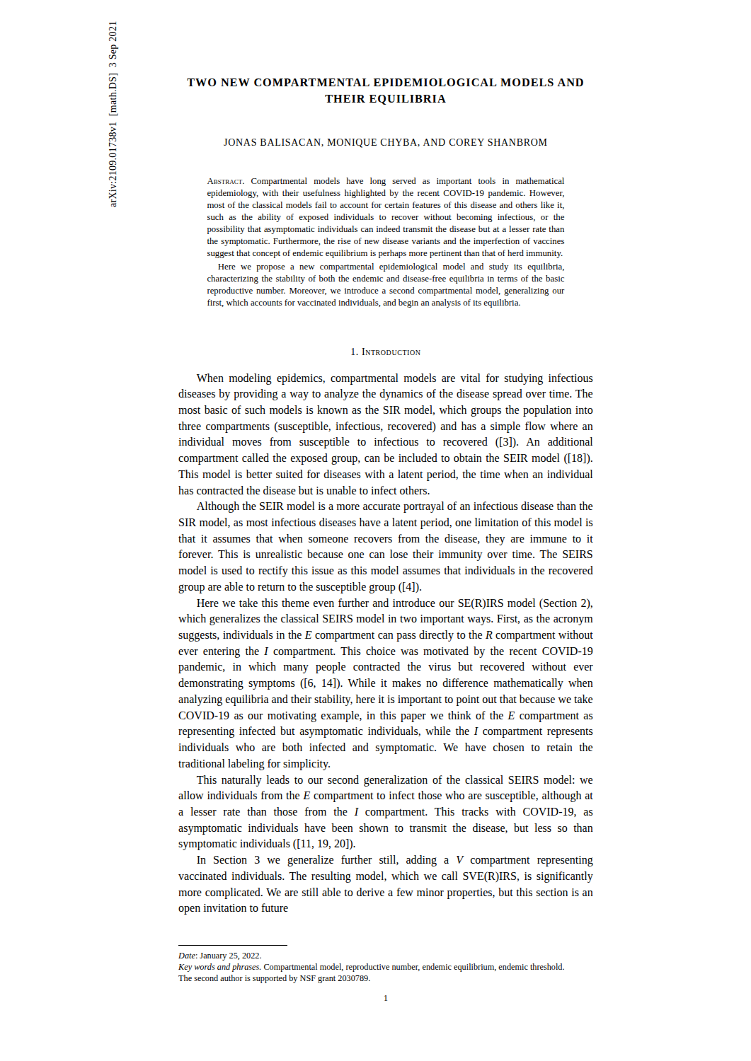arXiv:2109.01738v1 [math.DS] 3 Sep 2021
Two New Compartmental Epidemiological Models and
Their Equilibria
Jonas Balisacan, Monique Chyba, and Corey Shanbrom
Abstract. Compartmental models have long served as important tools in mathematical epidemiology, with their usefulness highlighted by the recent COVID-19 pandemic. However, most of the classical models fail to account for certain features of this disease and others like it, such as the ability of exposed individuals to recover without becoming infectious, or the possibility that asymptomatic individuals can indeed transmit the disease but at a lesser rate than the symptomatic. Furthermore, the rise of new disease variants and the imperfection of vaccines suggest that concept of endemic equilibrium is perhaps more pertinent than that of herd immunity.
Here we propose a new compartmental epidemiological model and study its equilibria, characterizing the stability of both the endemic and disease-free equilibria in terms of the basic reproductive number. Moreover, we introduce a second compartmental model, generalizing our first, which accounts for vaccinated individuals, and begin an analysis of its equilibria.
1. Introduction
When modeling epidemics, compartmental models are vital for studying infectious diseases by providing a way to analyze the dynamics of the disease spread over time. The most basic of such models is known as the SIR model, which groups the population into three compartments (susceptible, infectious, recovered) and has a simple flow where an individual moves from susceptible to infectious to recovered ([3]). An additional compartment called the exposed group, can be included to obtain the SEIR model ([18]). This model is better suited for diseases with a latent period, the time when an individual has contracted the disease but is unable to infect others.
Although the SEIR model is a more accurate portrayal of an infectious disease than the SIR model, as most infectious diseases have a latent period, one limitation of this model is that it assumes that when someone recovers from the disease, they are immune to it forever. This is unrealistic because one can lose their immunity over time. The SEIRS model is used to rectify this issue as this model assumes that individuals in the recovered group are able to return to the susceptible group ([4]).
Here we take this theme even further and introduce our SE(R)IRS model (Section 2), which generalizes the classical SEIRS model in two important ways. First, as the acronym suggests, individuals in the E compartment can pass directly to the R compartment without ever entering the I compartment. This choice was motivated by the recent COVID-19 pandemic, in which many people contracted the virus but recovered without ever demonstrating symptoms ([6, 14]). While it makes no difference mathematically when analyzing equilibria and their stability, here it is important to point out that because we take COVID-19 as our motivating example, in this paper we think of the E compartment as representing infected but asymptomatic individuals, while the I compartment represents individuals who are both infected and symptomatic. We have chosen to retain the traditional labeling for simplicity.
This naturally leads to our second generalization of the classical SEIRS model: we allow individuals from the E compartment to infect those who are susceptible, although at a lesser rate than those from the I compartment. This tracks with COVID-19, as asymptomatic individuals have been shown to transmit the disease, but less so than symptomatic individuals ([11, 19, 20]).
In Section 3 we generalize further still, adding a V compartment representing vaccinated individuals. The resulting model, which we call SVE(R)IRS, is significantly more complicated. We are still able to derive a few minor properties, but this section is an open invitation to future
Date: January 25, 2022.
Key words and phrases. Compartmental model, reproductive number, endemic equilibrium, endemic threshold.
The second author is supported by NSF grant 2030789.
1